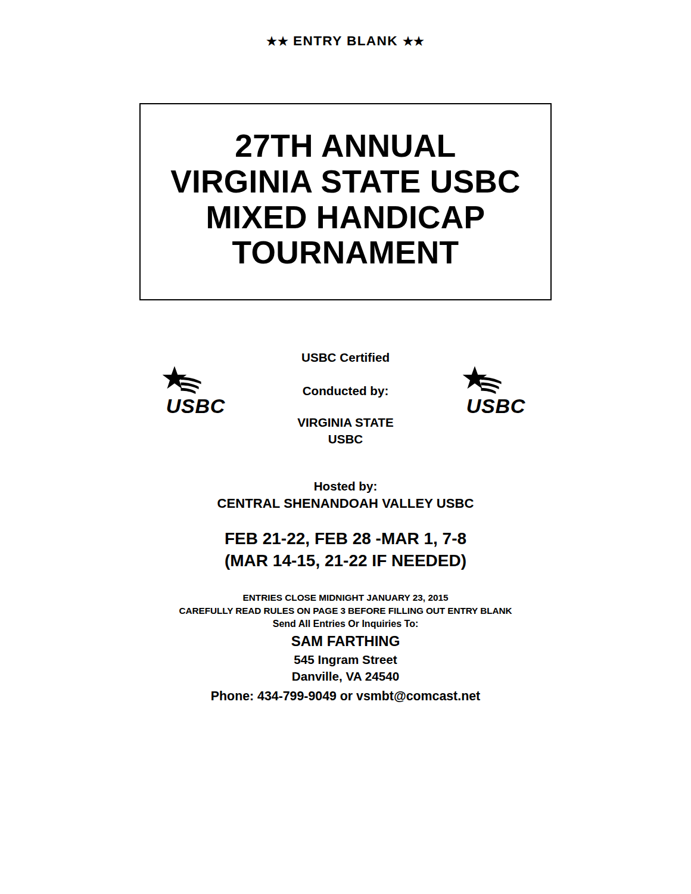★★ ENTRY BLANK ★★
27TH ANNUAL
VIRGINIA STATE USBC
MIXED HANDICAP
TOURNAMENT
USBC
USBC Certified
Conducted by:
VIRGINIA STATE
USBC
USBC
Hosted by:
CENTRAL SHENANDOAH VALLEY USBC
FEB 21-22, FEB 28 -MAR 1, 7-8
(MAR 14-15, 21-22 IF NEEDED)
ENTRIES CLOSE MIDNIGHT JANUARY 23, 2015
CAREFULLY READ RULES ON PAGE 3 BEFORE FILLING OUT ENTRY BLANK
Send All Entries Or Inquiries To:
SAM FARTHING
545 Ingram Street
Danville, VA 24540
Phone: 434-799-9049 or vsmbt@comcast.net